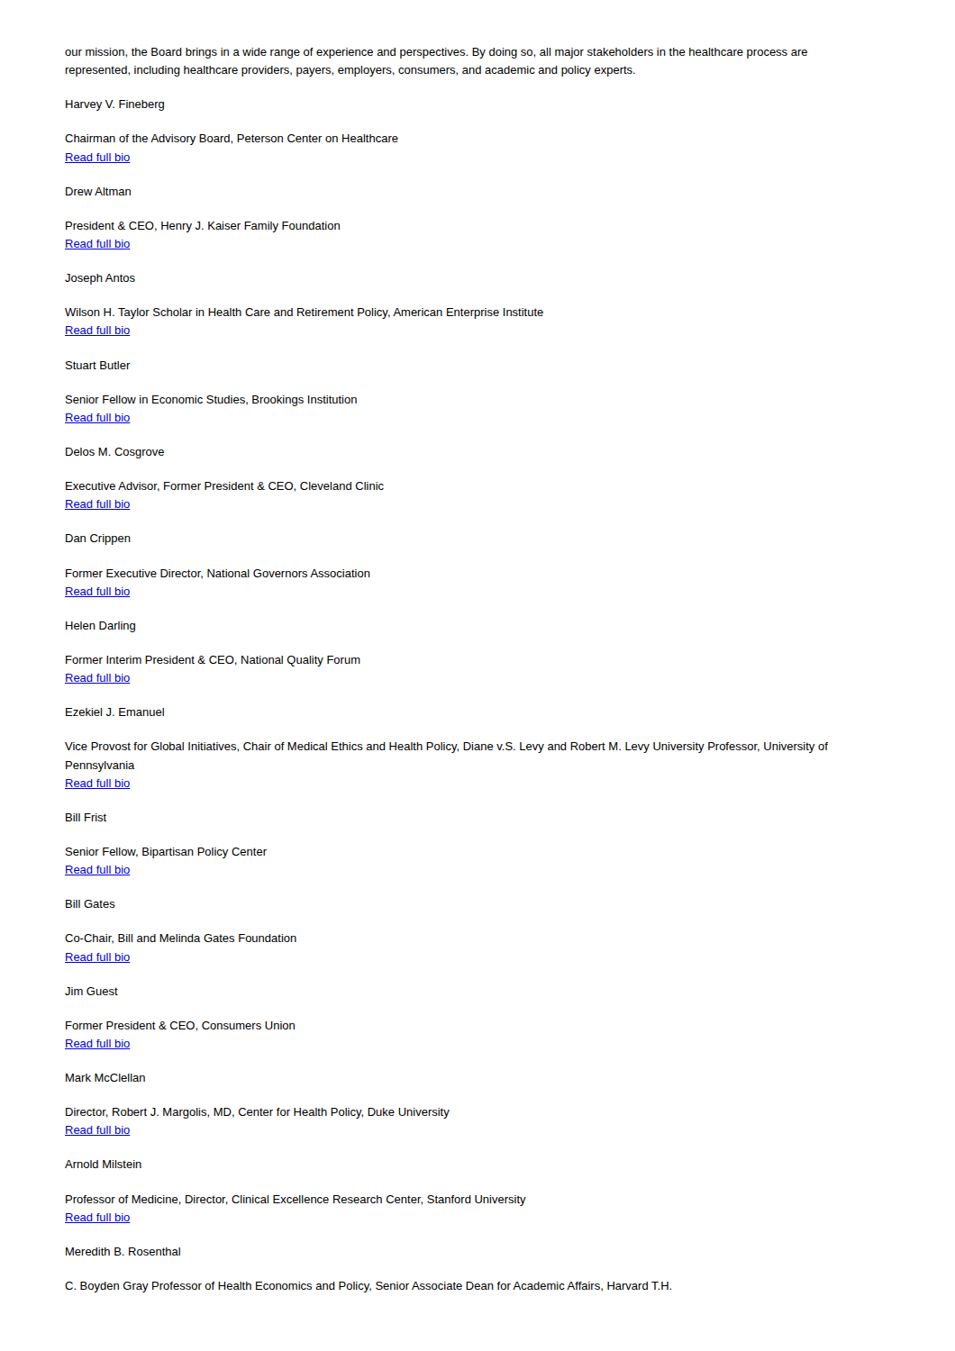our mission, the Board brings in a wide range of experience and perspectives. By doing so, all major stakeholders in the healthcare process are represented, including healthcare providers, payers, employers, consumers, and academic and policy experts.
Harvey V. Fineberg
Chairman of the Advisory Board, Peterson Center on Healthcare
Read full bio
Drew Altman
President & CEO, Henry J. Kaiser Family Foundation
Read full bio
Joseph Antos
Wilson H. Taylor Scholar in Health Care and Retirement Policy, American Enterprise Institute
Read full bio
Stuart Butler
Senior Fellow in Economic Studies, Brookings Institution
Read full bio
Delos M. Cosgrove
Executive Advisor, Former President & CEO, Cleveland Clinic
Read full bio
Dan Crippen
Former Executive Director, National Governors Association
Read full bio
Helen Darling
Former Interim President & CEO, National Quality Forum
Read full bio
Ezekiel J. Emanuel
Vice Provost for Global Initiatives, Chair of Medical Ethics and Health Policy, Diane v.S. Levy and Robert M. Levy University Professor, University of Pennsylvania
Read full bio
Bill Frist
Senior Fellow, Bipartisan Policy Center
Read full bio
Bill Gates
Co-Chair, Bill and Melinda Gates Foundation
Read full bio
Jim Guest
Former President & CEO, Consumers Union
Read full bio
Mark McClellan
Director, Robert J. Margolis, MD, Center for Health Policy, Duke University
Read full bio
Arnold Milstein
Professor of Medicine, Director, Clinical Excellence Research Center, Stanford University
Read full bio
Meredith B. Rosenthal
C. Boyden Gray Professor of Health Economics and Policy, Senior Associate Dean for Academic Affairs, Harvard T.H.